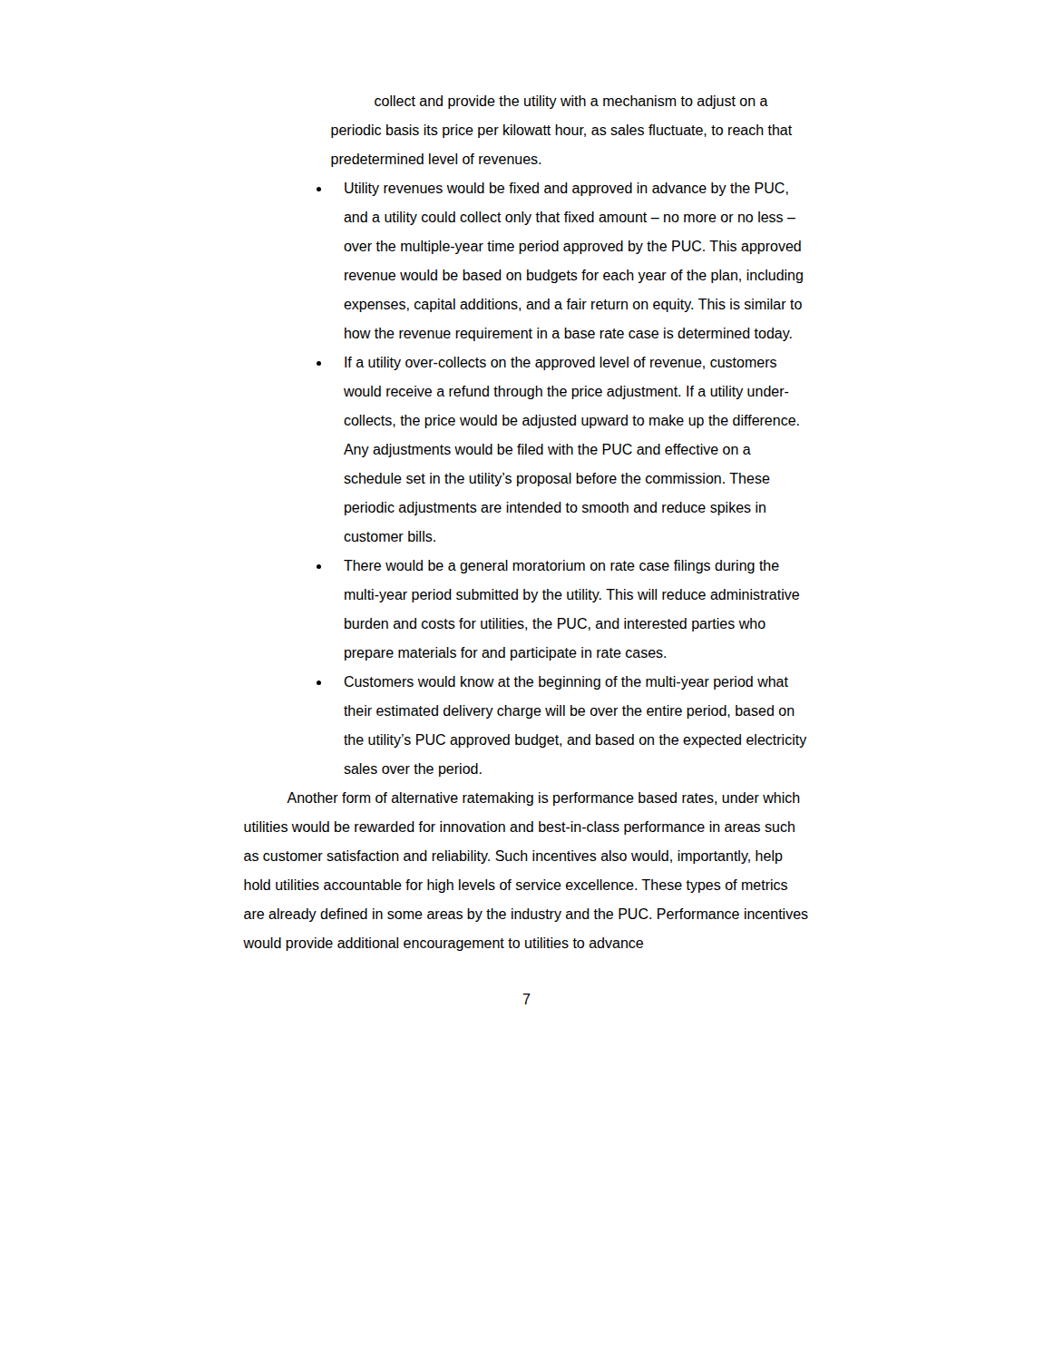collect and provide the utility with a mechanism to adjust on a periodic basis its price per kilowatt hour, as sales fluctuate, to reach that predetermined level of revenues.
Utility revenues would be fixed and approved in advance by the PUC, and a utility could collect only that fixed amount – no more or no less – over the multiple-year time period approved by the PUC. This approved revenue would be based on budgets for each year of the plan, including expenses, capital additions, and a fair return on equity. This is similar to how the revenue requirement in a base rate case is determined today.
If a utility over-collects on the approved level of revenue, customers would receive a refund through the price adjustment. If a utility under-collects, the price would be adjusted upward to make up the difference. Any adjustments would be filed with the PUC and effective on a schedule set in the utility’s proposal before the commission. These periodic adjustments are intended to smooth and reduce spikes in customer bills.
There would be a general moratorium on rate case filings during the multi-year period submitted by the utility. This will reduce administrative burden and costs for utilities, the PUC, and interested parties who prepare materials for and participate in rate cases.
Customers would know at the beginning of the multi-year period what their estimated delivery charge will be over the entire period, based on the utility’s PUC approved budget, and based on the expected electricity sales over the period.
Another form of alternative ratemaking is performance based rates, under which utilities would be rewarded for innovation and best-in-class performance in areas such as customer satisfaction and reliability. Such incentives also would, importantly, help hold utilities accountable for high levels of service excellence. These types of metrics are already defined in some areas by the industry and the PUC. Performance incentives would provide additional encouragement to utilities to advance
7